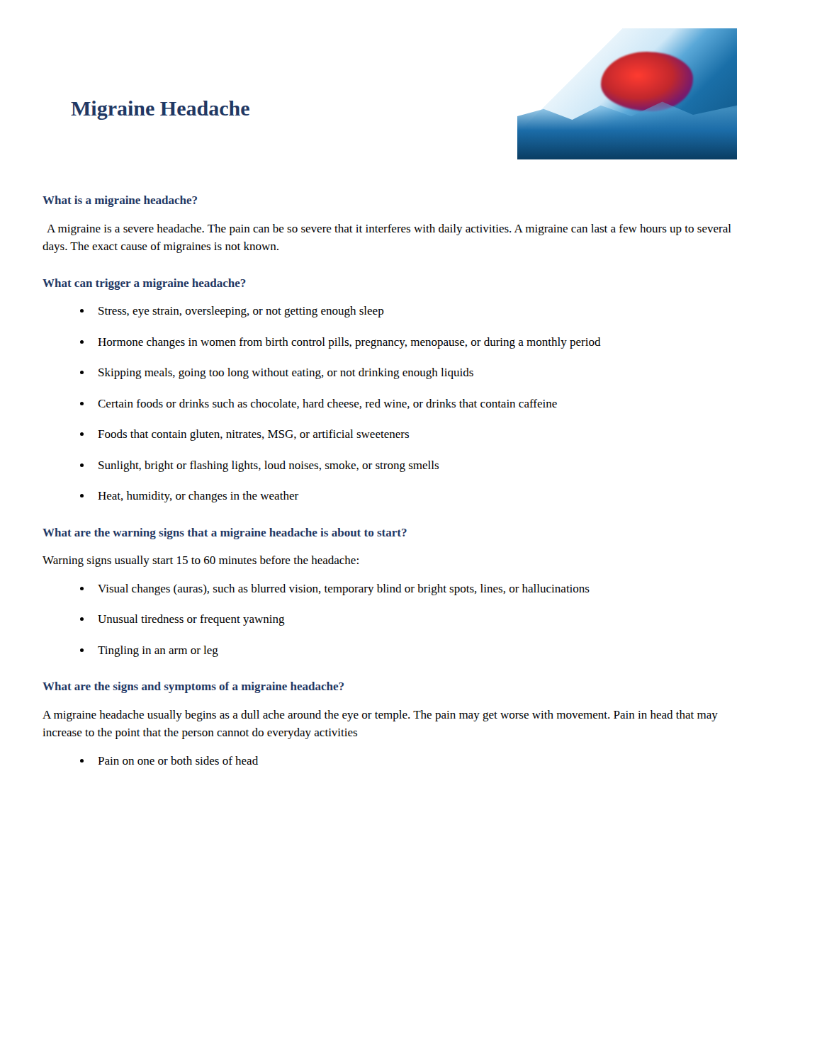Migraine Headache
What is a migraine headache?
A migraine is a severe headache. The pain can be so severe that it interferes with daily activities. A migraine can last a few hours up to several days. The exact cause of migraines is not known.
What can trigger a migraine headache?
Stress, eye strain, oversleeping, or not getting enough sleep
Hormone changes in women from birth control pills, pregnancy, menopause, or during a monthly period
Skipping meals, going too long without eating, or not drinking enough liquids
Certain foods or drinks such as chocolate, hard cheese, red wine, or drinks that contain caffeine
Foods that contain gluten, nitrates, MSG, or artificial sweeteners
Sunlight, bright or flashing lights, loud noises, smoke, or strong smells
Heat, humidity, or changes in the weather
What are the warning signs that a migraine headache is about to start?
Warning signs usually start 15 to 60 minutes before the headache:
Visual changes (auras), such as blurred vision, temporary blind or bright spots, lines, or hallucinations
Unusual tiredness or frequent yawning
Tingling in an arm or leg
What are the signs and symptoms of a migraine headache?
A migraine headache usually begins as a dull ache around the eye or temple. The pain may get worse with movement. Pain in head that may increase to the point that the person cannot do everyday activities
Pain on one or both sides of head